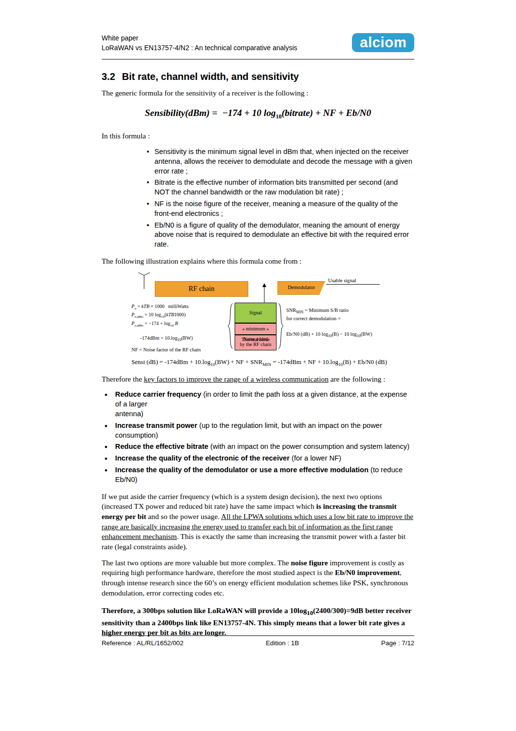White paper
LoRaWAN vs EN13757-4/N2 : An technical comparative analysis
alciom
3.2 Bit rate, channel width, and sensitivity
The generic formula for the sensitivity of a receiver is the following :
Sensibility(dBm) = −174 + 10 log10(bitrate) + NF + Eb/N0
In this formula :
Sensitivity is the minimum signal level in dBm that, when injected on the receiver antenna, allows the receiver to demodulate and decode the message with a given error rate ;
Bitrate is the effective number of information bits transmitted per second (and NOT the channel bandwidth or the raw modulation bit rate) ;
NF is the noise figure of the receiver, meaning a measure of the quality of the front-end electronics ;
Eb/N0 is a figure of quality of the demodulator, meaning the amount of energy above noise that is required to demodulate an effective bit with the required error rate.
The following illustration explains where this formula come from :
RF chain
Demodulator
Usable signal
Pn = kTB × 1000 milliWatts
Pn,dBm = 10 log10(kTB1000)
Pn,dBm = −174 + log10 B
-174dBm + 10.log10(BW)
NF = Noise factor of the RF chain
Signal
« minimum »
Thermal noise
Noise added
by the RF chain
SNRMIN = Minimum S/B ratio
for correct demodulation =
Eb/N0 (dB) + 10 log10(B) − 10 log10(BW)
Sensi (dB) = -174dBm + 10.log10(BW) + NF + SNRMIN = -174dBm + NF + 10.log10(B) + Eb/N0 (dB)
Therefore the key factors to improve the range of a wireless communication are the following :
Reduce carrier frequency (in order to limit the path loss at a given distance, at the expense of a larger
antenna)
Increase transmit power (up to the regulation limit, but with an impact on the power consumption)
Reduce the effective bitrate (with an impact on the power consumption and system latency)
Increase the quality of the electronic of the receiver (for a lower NF)
Increase the quality of the demodulator or use a more effective modulation (to reduce Eb/N0)
If we put aside the carrier frequency (which is a system design decision), the next two options (increased TX power and reduced bit rate) have the same impact which is increasing the transmit energy per bit and so the power usage. All the LPWA solutions which uses a low bit rate to improve the range are basically increasing the energy used to transfer each bit of information as the first range enhancement mechanism. This is exactly the same than increasing the transmit power with a faster bit rate (legal constraints aside).
The last two options are more valuable but more complex. The noise figure improvement is costly as requiring high performance hardware, therefore the most studied aspect is the Eb/N0 improvement, through intense research since the 60’s on energy efficient modulation schemes like PSK, synchronous demodulation, error correcting codes etc.
Therefore, a 300bps solution like LoRaWAN will provide a 10log10(2400/300)=9dB better receiver sensitivity than a 2400bps link like EN13757-4N. This simply means that a lower bit rate gives a higher energy per bit as bits are longer.
Reference : AL/RL/1652/002
Edition : 1B
Page : 7/12